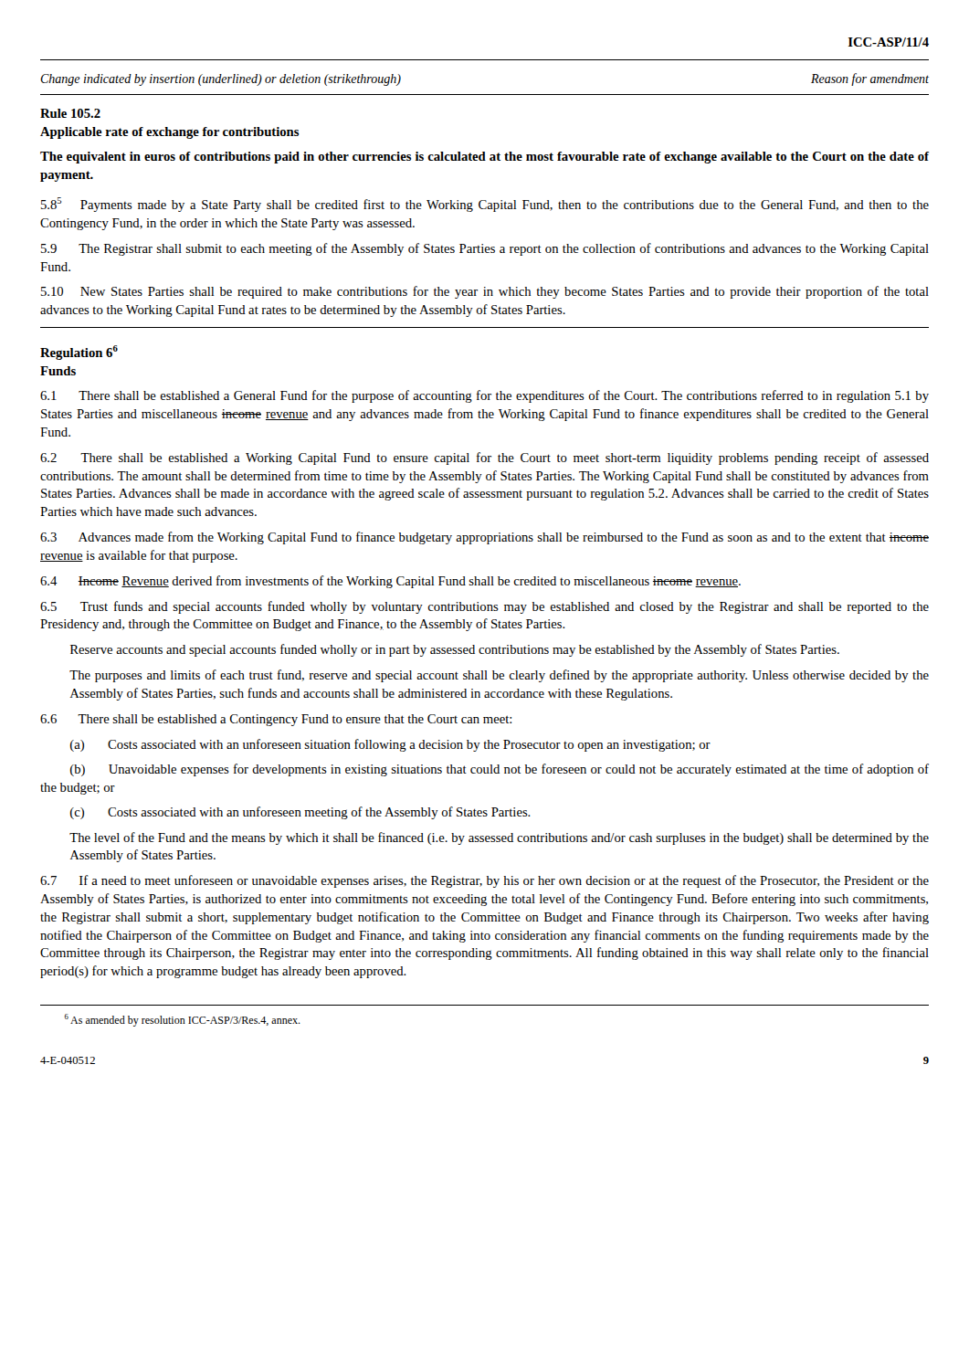ICC-ASP/11/4
Change indicated by insertion (underlined) or deletion (strikethrough)
Reason for amendment
Rule 105.2
Applicable rate of exchange for contributions
The equivalent in euros of contributions paid in other currencies is calculated at the most favourable rate of exchange available to the Court on the date of payment.
5.85 Payments made by a State Party shall be credited first to the Working Capital Fund, then to the contributions due to the General Fund, and then to the Contingency Fund, in the order in which the State Party was assessed.
5.9 The Registrar shall submit to each meeting of the Assembly of States Parties a report on the collection of contributions and advances to the Working Capital Fund.
5.10 New States Parties shall be required to make contributions for the year in which they become States Parties and to provide their proportion of the total advances to the Working Capital Fund at rates to be determined by the Assembly of States Parties.
Regulation 66 Funds
6.1 There shall be established a General Fund for the purpose of accounting for the expenditures of the Court. The contributions referred to in regulation 5.1 by States Parties and miscellaneous income revenue and any advances made from the Working Capital Fund to finance expenditures shall be credited to the General Fund.
6.2 There shall be established a Working Capital Fund to ensure capital for the Court to meet short-term liquidity problems pending receipt of assessed contributions. The amount shall be determined from time to time by the Assembly of States Parties. The Working Capital Fund shall be constituted by advances from States Parties. Advances shall be made in accordance with the agreed scale of assessment pursuant to regulation 5.2. Advances shall be carried to the credit of States Parties which have made such advances.
6.3 Advances made from the Working Capital Fund to finance budgetary appropriations shall be reimbursed to the Fund as soon as and to the extent that income revenue is available for that purpose.
6.4 Income Revenue derived from investments of the Working Capital Fund shall be credited to miscellaneous income revenue.
6.5 Trust funds and special accounts funded wholly by voluntary contributions may be established and closed by the Registrar and shall be reported to the Presidency and, through the Committee on Budget and Finance, to the Assembly of States Parties.
Reserve accounts and special accounts funded wholly or in part by assessed contributions may be established by the Assembly of States Parties.
The purposes and limits of each trust fund, reserve and special account shall be clearly defined by the appropriate authority. Unless otherwise decided by the Assembly of States Parties, such funds and accounts shall be administered in accordance with these Regulations.
6.6 There shall be established a Contingency Fund to ensure that the Court can meet:
(a) Costs associated with an unforeseen situation following a decision by the Prosecutor to open an investigation; or
(b) Unavoidable expenses for developments in existing situations that could not be foreseen or could not be accurately estimated at the time of adoption of the budget; or
(c) Costs associated with an unforeseen meeting of the Assembly of States Parties.
The level of the Fund and the means by which it shall be financed (i.e. by assessed contributions and/or cash surpluses in the budget) shall be determined by the Assembly of States Parties.
6.7 If a need to meet unforeseen or unavoidable expenses arises, the Registrar, by his or her own decision or at the request of the Prosecutor, the President or the Assembly of States Parties, is authorized to enter into commitments not exceeding the total level of the Contingency Fund. Before entering into such commitments, the Registrar shall submit a short, supplementary budget notification to the Committee on Budget and Finance through its Chairperson. Two weeks after having notified the Chairperson of the Committee on Budget and Finance, and taking into consideration any financial comments on the funding requirements made by the Committee through its Chairperson, the Registrar may enter into the corresponding commitments. All funding obtained in this way shall relate only to the financial period(s) for which a programme budget has already been approved.
6 As amended by resolution ICC-ASP/3/Res.4, annex.
4-E-040512
9